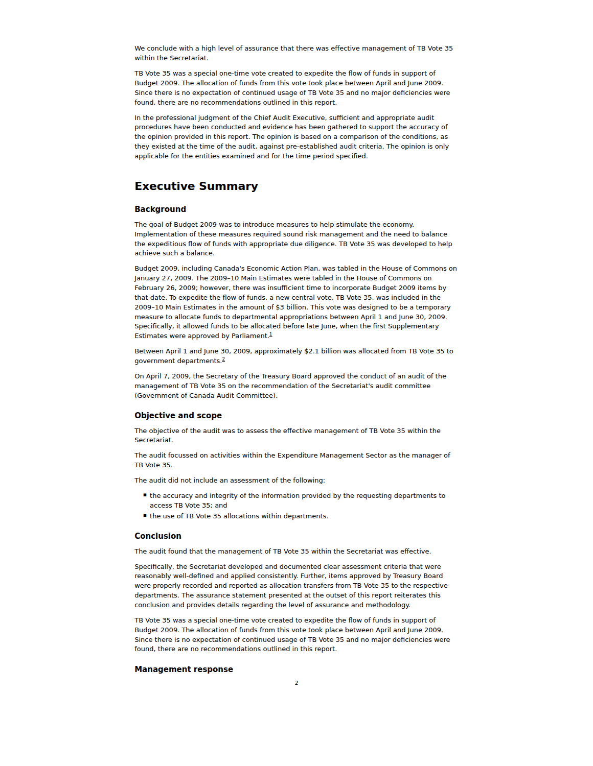We conclude with a high level of assurance that there was effective management of TB Vote 35 within the Secretariat.
TB Vote 35 was a special one-time vote created to expedite the flow of funds in support of Budget 2009. The allocation of funds from this vote took place between April and June 2009. Since there is no expectation of continued usage of TB Vote 35 and no major deficiencies were found, there are no recommendations outlined in this report.
In the professional judgment of the Chief Audit Executive, sufficient and appropriate audit procedures have been conducted and evidence has been gathered to support the accuracy of the opinion provided in this report. The opinion is based on a comparison of the conditions, as they existed at the time of the audit, against pre-established audit criteria. The opinion is only applicable for the entities examined and for the time period specified.
Executive Summary
Background
The goal of Budget 2009 was to introduce measures to help stimulate the economy. Implementation of these measures required sound risk management and the need to balance the expeditious flow of funds with appropriate due diligence. TB Vote 35 was developed to help achieve such a balance.
Budget 2009, including Canada's Economic Action Plan, was tabled in the House of Commons on January 27, 2009. The 2009–10 Main Estimates were tabled in the House of Commons on February 26, 2009; however, there was insufficient time to incorporate Budget 2009 items by that date. To expedite the flow of funds, a new central vote, TB Vote 35, was included in the 2009–10 Main Estimates in the amount of $3 billion. This vote was designed to be a temporary measure to allocate funds to departmental appropriations between April 1 and June 30, 2009. Specifically, it allowed funds to be allocated before late June, when the first Supplementary Estimates were approved by Parliament.1
Between April 1 and June 30, 2009, approximately $2.1 billion was allocated from TB Vote 35 to government departments.2
On April 7, 2009, the Secretary of the Treasury Board approved the conduct of an audit of the management of TB Vote 35 on the recommendation of the Secretariat's audit committee (Government of Canada Audit Committee).
Objective and scope
The objective of the audit was to assess the effective management of TB Vote 35 within the Secretariat.
The audit focussed on activities within the Expenditure Management Sector as the manager of TB Vote 35.
The audit did not include an assessment of the following:
the accuracy and integrity of the information provided by the requesting departments to access TB Vote 35; and
the use of TB Vote 35 allocations within departments.
Conclusion
The audit found that the management of TB Vote 35 within the Secretariat was effective.
Specifically, the Secretariat developed and documented clear assessment criteria that were reasonably well-defined and applied consistently. Further, items approved by Treasury Board were properly recorded and reported as allocation transfers from TB Vote 35 to the respective departments. The assurance statement presented at the outset of this report reiterates this conclusion and provides details regarding the level of assurance and methodology.
TB Vote 35 was a special one-time vote created to expedite the flow of funds in support of Budget 2009. The allocation of funds from this vote took place between April and June 2009. Since there is no expectation of continued usage of TB Vote 35 and no major deficiencies were found, there are no recommendations outlined in this report.
Management response
2